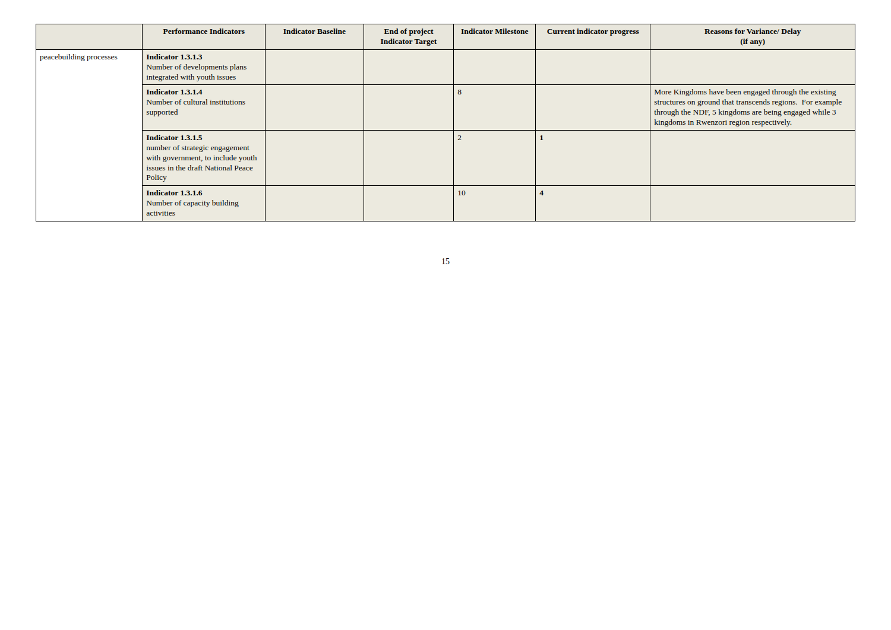| | Performance Indicators | Indicator Baseline | End of project Indicator Target | Indicator Milestone | Current indicator progress | Reasons for Variance/ Delay (if any) |
| --- | --- | --- | --- | --- | --- | --- |
| peacebuilding processes | Indicator 1.3.1.3 Number of developments plans integrated with youth issues | | | | | |
| Indicator 1.3.1.4 Number of cultural institutions supported | | | 8 | | More Kingdoms have been engaged through the existing structures on ground that transcends regions. For example through the NDF, 5 kingdoms are being engaged while 3 kingdoms in Rwenzori region respectively. |
| Indicator 1.3.1.5 number of strategic engagement with government, to include youth issues in the draft National Peace Policy | | | 2 | 1 | |
| Indicator 1.3.1.6 Number of capacity building activities | | | 10 | 4 | |
15